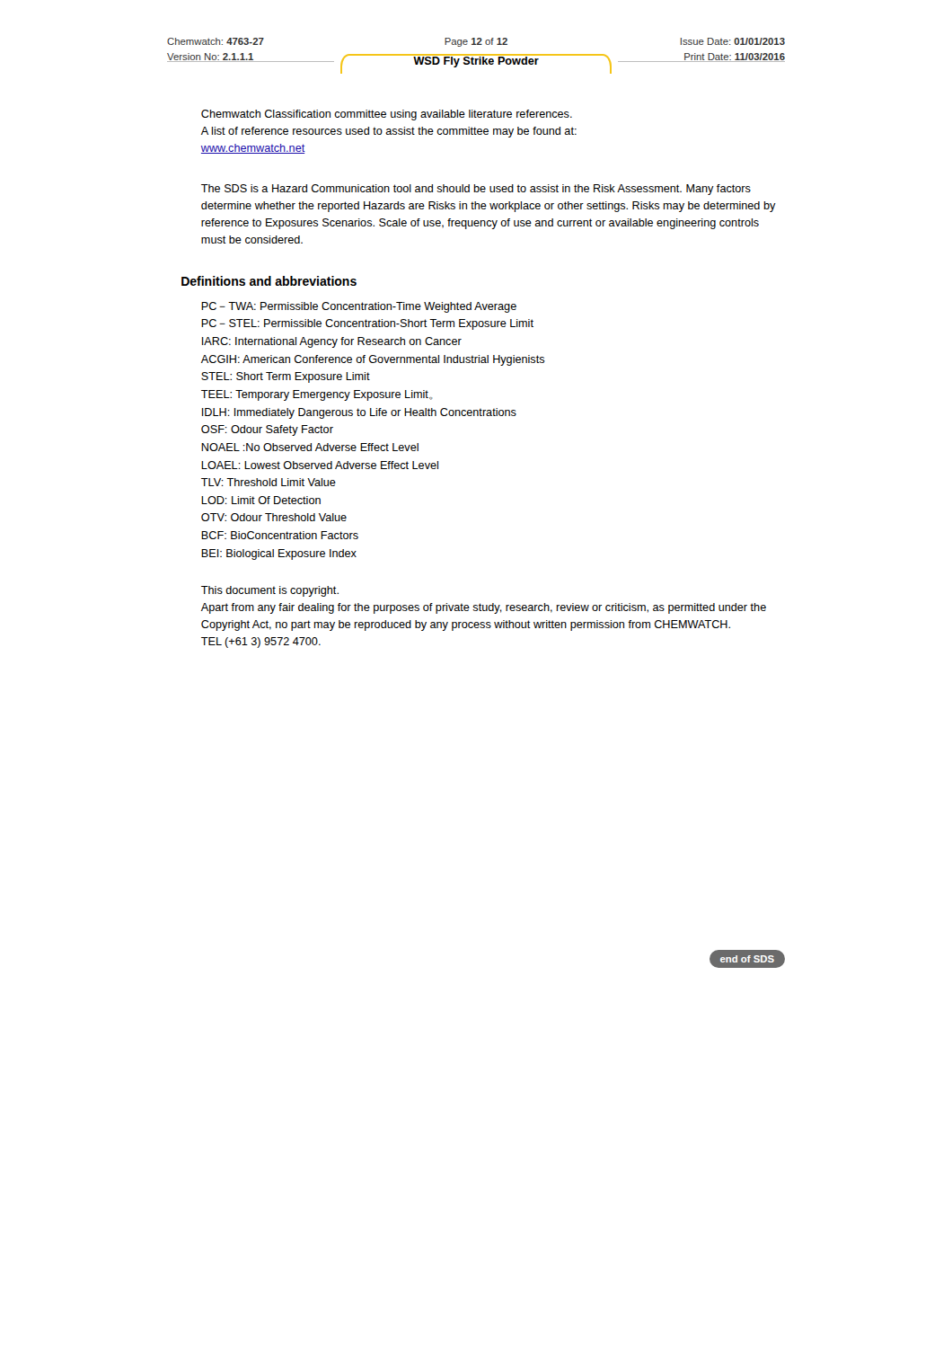Chemwatch: 4763-27
Version No: 2.1.1.1
Page 12 of 12
WSD Fly Strike Powder
Issue Date: 01/01/2013
Print Date: 11/03/2016
Chemwatch Classification committee using available literature references.
A list of reference resources used to assist the committee may be found at:
www.chemwatch.net
The SDS is a Hazard Communication tool and should be used to assist in the Risk Assessment. Many factors determine whether the reported Hazards are Risks in the workplace or other settings. Risks may be determined by reference to Exposures Scenarios. Scale of use, frequency of use and current or available engineering controls must be considered.
Definitions and abbreviations
PC－TWA: Permissible Concentration-Time Weighted Average
PC－STEL: Permissible Concentration-Short Term Exposure Limit
IARC: International Agency for Research on Cancer
ACGIH: American Conference of Governmental Industrial Hygienists
STEL: Short Term Exposure Limit
TEEL: Temporary Emergency Exposure Limit。
IDLH: Immediately Dangerous to Life or Health Concentrations
OSF: Odour Safety Factor
NOAEL :No Observed Adverse Effect Level
LOAEL: Lowest Observed Adverse Effect Level
TLV: Threshold Limit Value
LOD: Limit Of Detection
OTV: Odour Threshold Value
BCF: BioConcentration Factors
BEI: Biological Exposure Index
This document is copyright.
Apart from any fair dealing for the purposes of private study, research, review or criticism, as permitted under the Copyright Act, no part may be reproduced by any process without written permission from CHEMWATCH.
TEL (+61 3) 9572 4700.
end of SDS